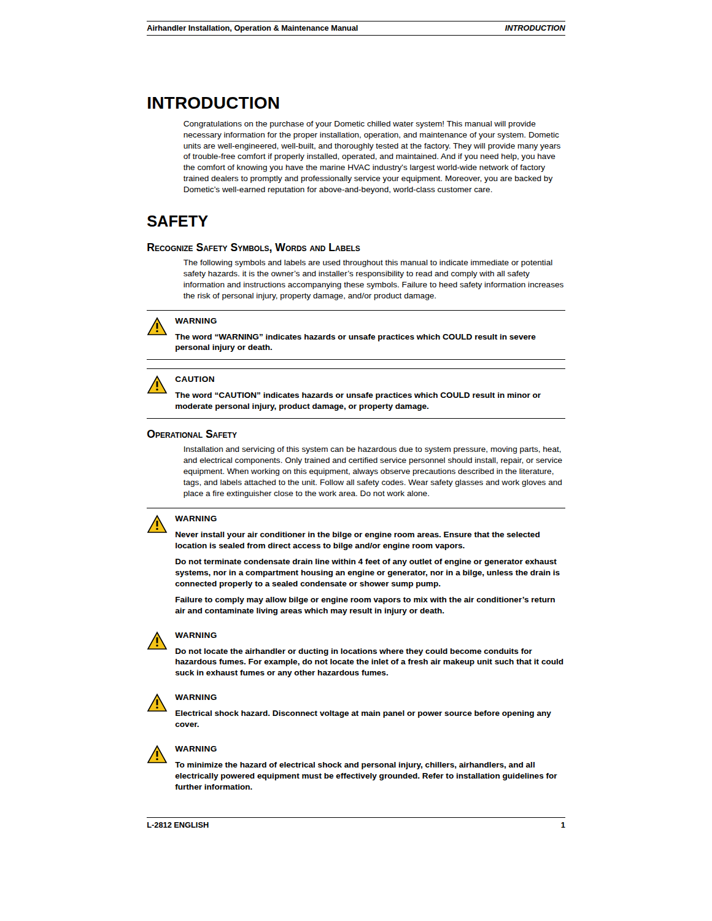Airhandler Installation, Operation & Maintenance Manual INTRODUCTION
INTRODUCTION
Congratulations on the purchase of your Dometic chilled water system! This manual will provide necessary information for the proper installation, operation, and maintenance of your system. Dometic units are well-engineered, well-built, and thoroughly tested at the factory. They will provide many years of trouble-free comfort if properly installed, operated, and maintained. And if you need help, you have the comfort of knowing you have the marine HVAC industry's largest world-wide network of factory trained dealers to promptly and professionally service your equipment. Moreover, you are backed by Dometic’s well-earned reputation for above-and-beyond, world-class customer care.
SAFETY
Recognize Safety Symbols, Words and Labels
The following symbols and labels are used throughout this manual to indicate immediate or potential safety hazards. it is the owner’s and installer’s responsibility to read and comply with all safety information and instructions accompanying these symbols. Failure to heed safety information increases the risk of personal injury, property damage, and/or product damage.
WARNING
The word “WARNING” indicates hazards or unsafe practices which COULD result in severe personal injury or death.
CAUTION
The word “CAUTION” indicates hazards or unsafe practices which COULD result in minor or moderate personal injury, product damage, or property damage.
Operational Safety
Installation and servicing of this system can be hazardous due to system pressure, moving parts, heat, and electrical components. Only trained and certified service personnel should install, repair, or service equipment. When working on this equipment, always observe precautions described in the literature, tags, and labels attached to the unit. Follow all safety codes. Wear safety glasses and work gloves and place a fire extinguisher close to the work area. Do not work alone.
WARNING
Never install your air conditioner in the bilge or engine room areas. Ensure that the selected location is sealed from direct access to bilge and/or engine room vapors.
Do not terminate condensate drain line within 4 feet of any outlet of engine or generator exhaust systems, nor in a compartment housing an engine or generator, nor in a bilge, unless the drain is connected properly to a sealed condensate or shower sump pump.
Failure to comply may allow bilge or engine room vapors to mix with the air conditioner’s return air and contaminate living areas which may result in injury or death.
WARNING
Do not locate the airhandler or ducting in locations where they could become conduits for hazardous fumes. For example, do not locate the inlet of a fresh air makeup unit such that it could suck in exhaust fumes or any other hazardous fumes.
WARNING
Electrical shock hazard. Disconnect voltage at main panel or power source before opening any cover.
WARNING
To minimize the hazard of electrical shock and personal injury, chillers, airhandlers, and all electrically powered equipment must be effectively grounded. Refer to installation guidelines for further information.
L-2812 ENGLISH 1